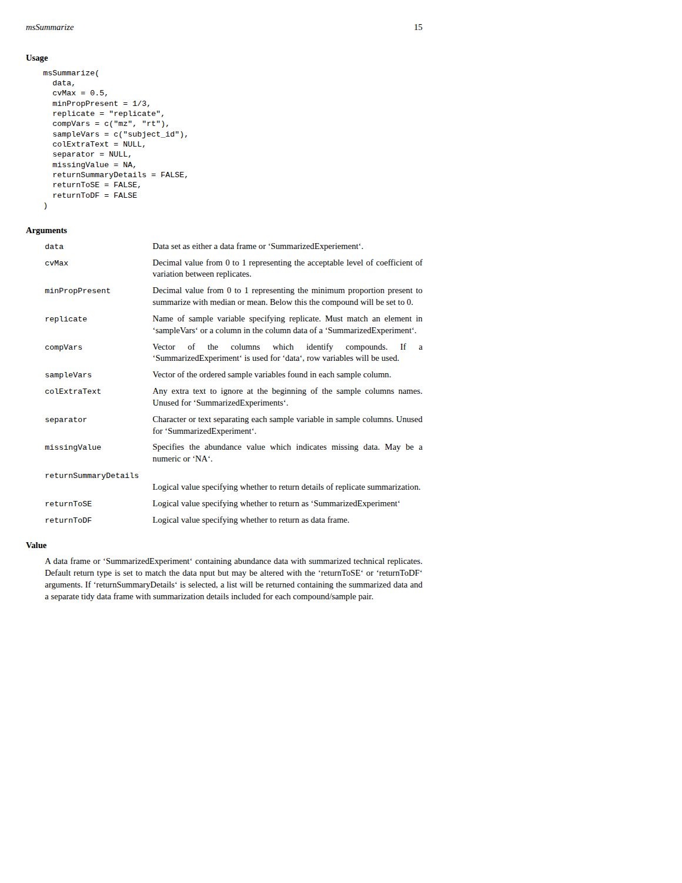msSummarize 15
Usage
msSummarize(
  data,
  cvMax = 0.5,
  minPropPresent = 1/3,
  replicate = "replicate",
  compVars = c("mz", "rt"),
  sampleVars = c("subject_id"),
  colExtraText = NULL,
  separator = NULL,
  missingValue = NA,
  returnSummaryDetails = FALSE,
  returnToSE = FALSE,
  returnToDF = FALSE
)
Arguments
data
Data set as either a data frame or ‘SummarizedExperiement‘.
cvMax
Decimal value from 0 to 1 representing the acceptable level of coefficient of variation between replicates.
minPropPresent
Decimal value from 0 to 1 representing the minimum proportion present to summarize with median or mean. Below this the compound will be set to 0.
replicate
Name of sample variable specifying replicate. Must match an element in ‘sampleVars‘ or a column in the column data of a ‘SummarizedExperiment‘.
compVars
Vector of the columns which identify compounds. If a ‘SummarizedExperiment‘ is used for ‘data‘, row variables will be used.
sampleVars
Vector of the ordered sample variables found in each sample column.
colExtraText
Any extra text to ignore at the beginning of the sample columns names. Unused for ‘SummarizedExperiments‘.
separator
Character or text separating each sample variable in sample columns. Unused for ‘SummarizedExperiment‘.
missingValue
Specifies the abundance value which indicates missing data. May be a numeric or ‘NA‘.
returnSummaryDetails
Logical value specifying whether to return details of replicate summarization.
returnToSE
Logical value specifying whether to return as ‘SummarizedExperiment‘
returnToDF
Logical value specifying whether to return as data frame.
Value
A data frame or ‘SummarizedExperiment‘ containing abundance data with summarized technical replicates. Default return type is set to match the data nput but may be altered with the ‘returnToSE‘ or ‘returnToDF‘ arguments. If ‘returnSummaryDetails‘ is selected, a list will be returned containing the summarized data and a separate tidy data frame with summarization details included for each compound/sample pair.